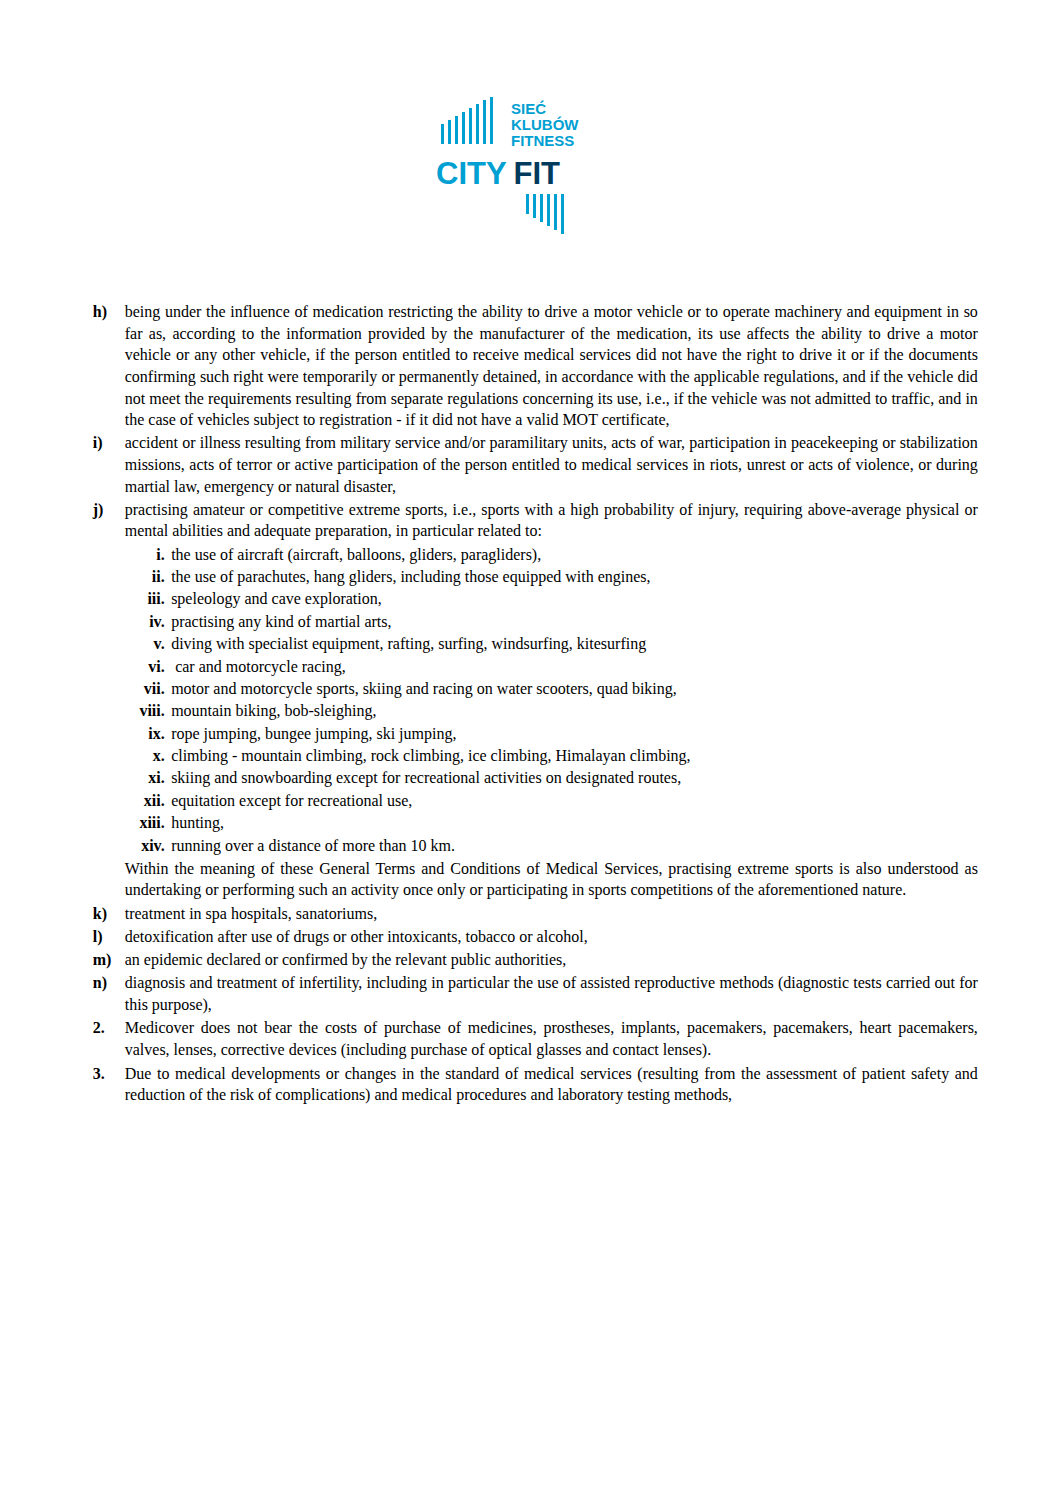h) being under the influence of medication restricting the ability to drive a motor vehicle or to operate machinery and equipment in so far as, according to the information provided by the manufacturer of the medication, its use affects the ability to drive a motor vehicle or any other vehicle, if the person entitled to receive medical services did not have the right to drive it or if the documents confirming such right were temporarily or permanently detained, in accordance with the applicable regulations, and if the vehicle did not meet the requirements resulting from separate regulations concerning its use, i.e., if the vehicle was not admitted to traffic, and in the case of vehicles subject to registration - if it did not have a valid MOT certificate,
i) accident or illness resulting from military service and/or paramilitary units, acts of war, participation in peacekeeping or stabilization missions, acts of terror or active participation of the person entitled to medical services in riots, unrest or acts of violence, or during martial law, emergency or natural disaster,
j) practising amateur or competitive extreme sports, i.e., sports with a high probability of injury, requiring above-average physical or mental abilities and adequate preparation, in particular related to:
i. the use of aircraft (aircraft, balloons, gliders, paragliders),
ii. the use of parachutes, hang gliders, including those equipped with engines,
iii. speleology and cave exploration,
iv. practising any kind of martial arts,
v. diving with specialist equipment, rafting, surfing, windsurfing, kitesurfing
vi. car and motorcycle racing,
vii. motor and motorcycle sports, skiing and racing on water scooters, quad biking,
viii. mountain biking, bob-sleighing,
ix. rope jumping, bungee jumping, ski jumping,
x. climbing - mountain climbing, rock climbing, ice climbing, Himalayan climbing,
xi. skiing and snowboarding except for recreational activities on designated routes,
xii. equitation except for recreational use,
xiii. hunting,
xiv. running over a distance of more than 10 km.
Within the meaning of these General Terms and Conditions of Medical Services, practising extreme sports is also understood as undertaking or performing such an activity once only or participating in sports competitions of the aforementioned nature.
k) treatment in spa hospitals, sanatoriums,
l) detoxification after use of drugs or other intoxicants, tobacco or alcohol,
m) an epidemic declared or confirmed by the relevant public authorities,
n) diagnosis and treatment of infertility, including in particular the use of assisted reproductive methods (diagnostic tests carried out for this purpose),
2. Medicover does not bear the costs of purchase of medicines, prostheses, implants, pacemakers, pacemakers, heart pacemakers, valves, lenses, corrective devices (including purchase of optical glasses and contact lenses).
3. Due to medical developments or changes in the standard of medical services (resulting from the assessment of patient safety and reduction of the risk of complications) and medical procedures and laboratory testing methods,